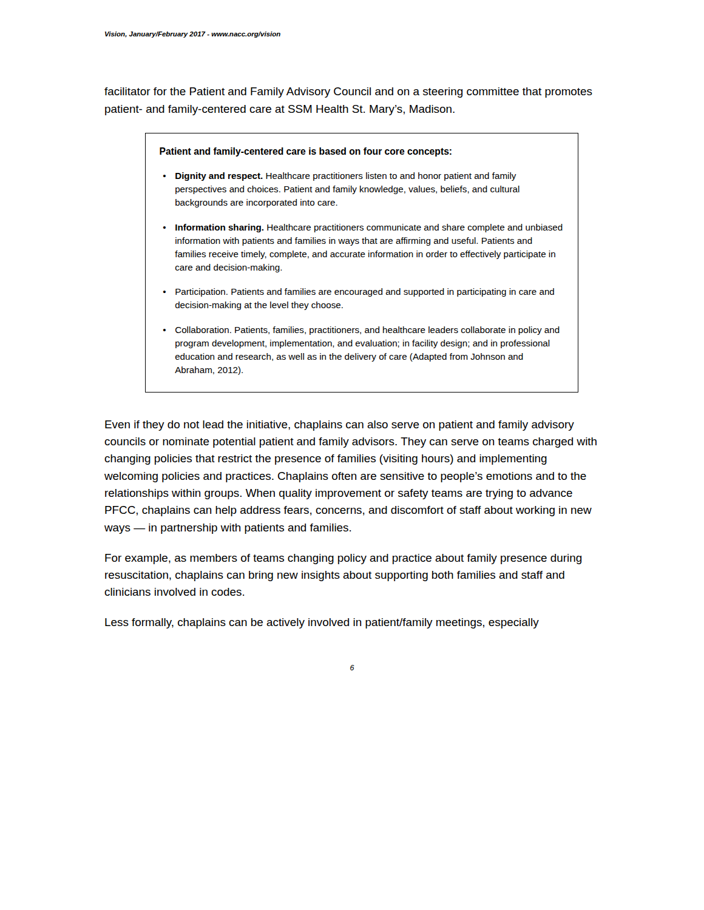Vision, January/February 2017 - www.nacc.org/vision
facilitator for the Patient and Family Advisory Council and on a steering committee that promotes patient- and family-centered care at SSM Health St. Mary’s, Madison.
Patient and family-centered care is based on four core concepts:
Dignity and respect. Healthcare practitioners listen to and honor patient and family perspectives and choices. Patient and family knowledge, values, beliefs, and cultural backgrounds are incorporated into care.
Information sharing. Healthcare practitioners communicate and share complete and unbiased information with patients and families in ways that are affirming and useful. Patients and families receive timely, complete, and accurate information in order to effectively participate in care and decision-making.
Participation. Patients and families are encouraged and supported in participating in care and decision-making at the level they choose.
Collaboration. Patients, families, practitioners, and healthcare leaders collaborate in policy and program development, implementation, and evaluation; in facility design; and in professional education and research, as well as in the delivery of care (Adapted from Johnson and Abraham, 2012).
Even if they do not lead the initiative, chaplains can also serve on patient and family advisory councils or nominate potential patient and family advisors. They can serve on teams charged with changing policies that restrict the presence of families (visiting hours) and implementing welcoming policies and practices. Chaplains often are sensitive to people’s emotions and to the relationships within groups. When quality improvement or safety teams are trying to advance PFCC, chaplains can help address fears, concerns, and discomfort of staff about working in new ways — in partnership with patients and families.
For example, as members of teams changing policy and practice about family presence during resuscitation, chaplains can bring new insights about supporting both families and staff and clinicians involved in codes.
Less formally, chaplains can be actively involved in patient/family meetings, especially
6